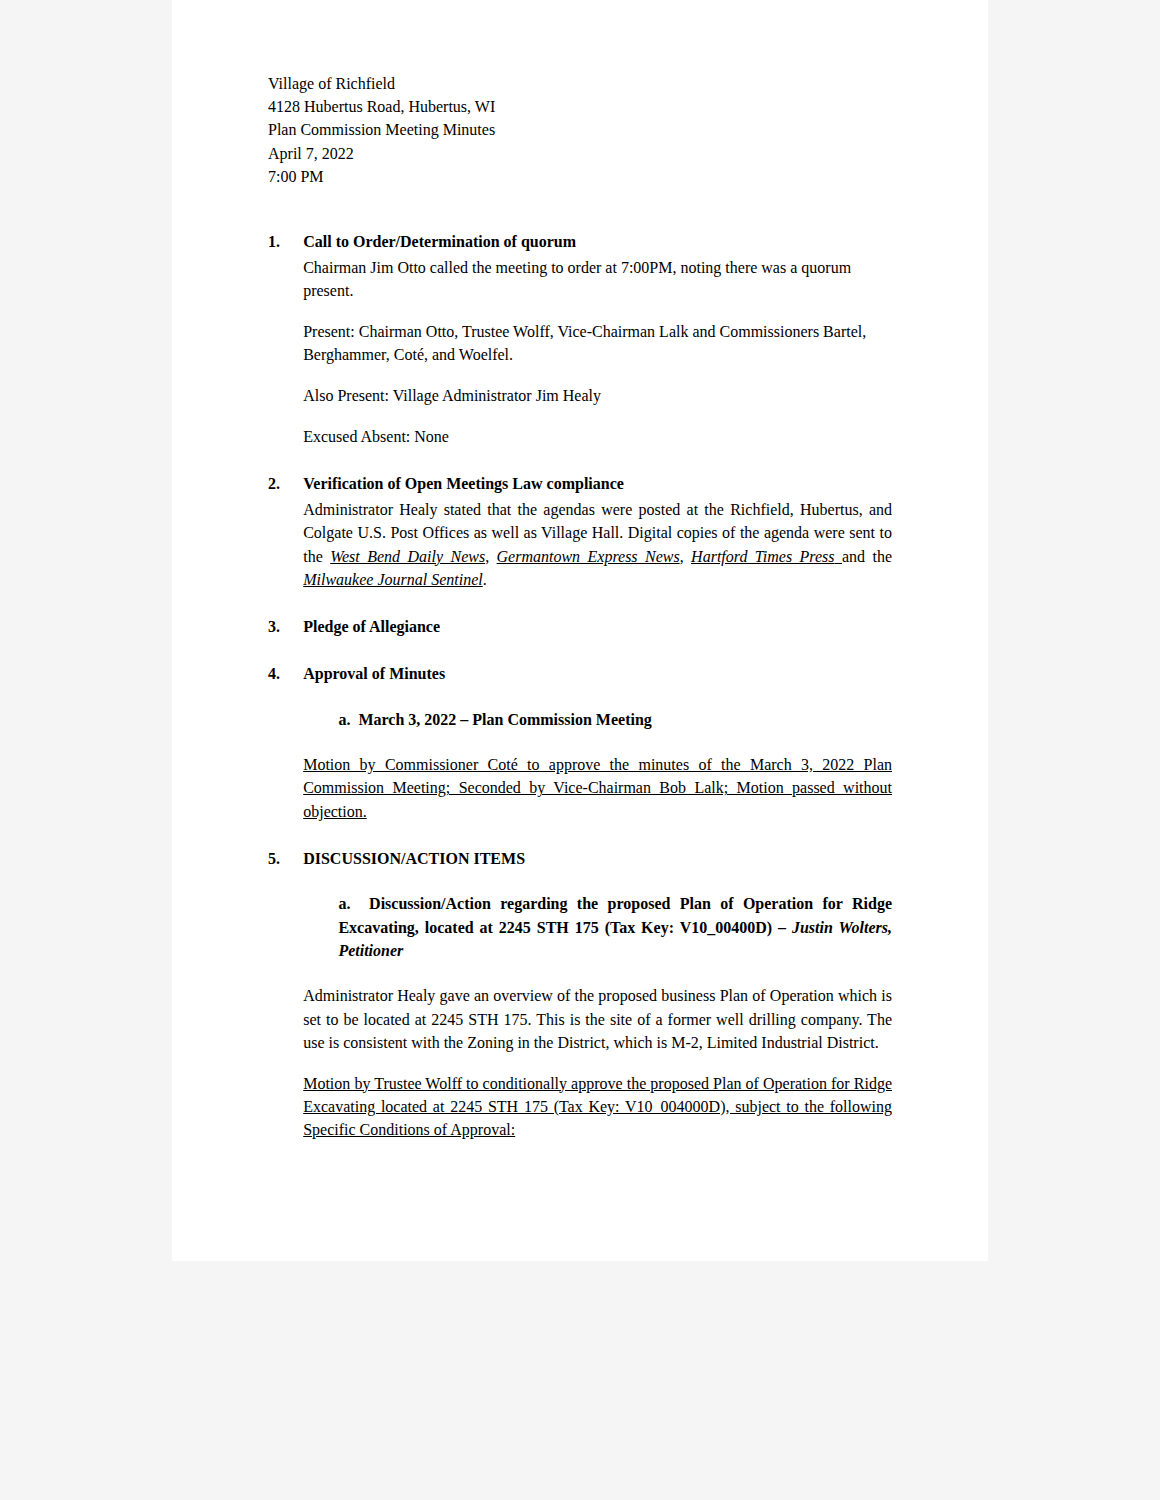Village of Richfield
4128 Hubertus Road, Hubertus, WI
Plan Commission Meeting Minutes
April 7, 2022
7:00 PM
1. Call to Order/Determination of quorum
Chairman Jim Otto called the meeting to order at 7:00PM, noting there was a quorum present.
Present: Chairman Otto, Trustee Wolff, Vice-Chairman Lalk and Commissioners Bartel, Berghammer, Coté, and Woelfel.
Also Present: Village Administrator Jim Healy
Excused Absent: None
2. Verification of Open Meetings Law compliance
Administrator Healy stated that the agendas were posted at the Richfield, Hubertus, and Colgate U.S. Post Offices as well as Village Hall. Digital copies of the agenda were sent to the West Bend Daily News, Germantown Express News, Hartford Times Press and the Milwaukee Journal Sentinel.
3. Pledge of Allegiance
4. Approval of Minutes
a. March 3, 2022 – Plan Commission Meeting
Motion by Commissioner Coté to approve the minutes of the March 3, 2022 Plan Commission Meeting; Seconded by Vice-Chairman Bob Lalk; Motion passed without objection.
5. DISCUSSION/ACTION ITEMS
a. Discussion/Action regarding the proposed Plan of Operation for Ridge Excavating, located at 2245 STH 175 (Tax Key: V10_00400D) – Justin Wolters, Petitioner
Administrator Healy gave an overview of the proposed business Plan of Operation which is set to be located at 2245 STH 175. This is the site of a former well drilling company. The use is consistent with the Zoning in the District, which is M-2, Limited Industrial District.
Motion by Trustee Wolff to conditionally approve the proposed Plan of Operation for Ridge Excavating located at 2245 STH 175 (Tax Key: V10_004000D), subject to the following Specific Conditions of Approval: